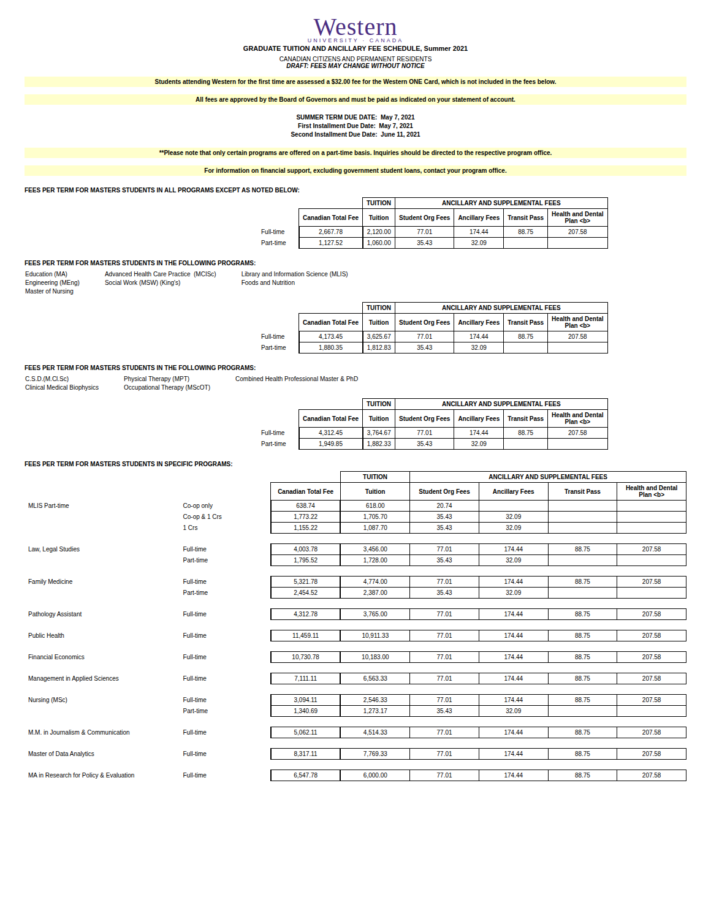Western
UNIVERSITY · CANADA
GRADUATE TUITION AND ANCILLARY FEE SCHEDULE, Summer 2021
CANADIAN CITIZENS AND PERMANENT RESIDENTS
DRAFT: FEES MAY CHANGE WITHOUT NOTICE
Students attending Western for the first time are assessed a $32.00 fee for the Western ONE Card, which is not included in the fees below.
All fees are approved by the Board of Governors and must be paid as indicated on your statement of account.
SUMMER TERM DUE DATE: May 7, 2021
First Installment Due Date: May 7, 2021
Second Installment Due Date: June 11, 2021
**Please note that only certain programs are offered on a part-time basis. Inquiries should be directed to the respective program office.
For information on financial support, excluding government student loans, contact your program office.
FEES PER TERM FOR MASTERS STUDENTS IN ALL PROGRAMS EXCEPT AS NOTED BELOW:
| | | TUITION | ANCILLARY AND SUPPLEMENTAL FEES |
| | Canadian Total Fee | Tuition | Student Org Fees | Ancillary Fees | Transit Pass | Health and Dental Plan <b> |
| Full-time | 2,667.78 | 2,120.00 | 77.01 | 174.44 | 88.75 | 207.58 |
| Part-time | 1,127.52 | 1,060.00 | 35.43 | 32.09 | | |
FEES PER TERM FOR MASTERS STUDENTS IN THE FOLLOWING PROGRAMS:
| Education (MA) | Advanced Health Care Practice (MCISc) | Library and Information Science (MLIS) |
| Engineering (MEng) | Social Work (MSW) (King's) | Foods and Nutrition |
| Master of Nursing | | |
| | | TUITION | ANCILLARY AND SUPPLEMENTAL FEES |
| | Canadian Total Fee | Tuition | Student Org Fees | Ancillary Fees | Transit Pass | Health and Dental Plan <b> |
| Full-time | 4,173.45 | 3,625.67 | 77.01 | 174.44 | 88.75 | 207.58 |
| Part-time | 1,880.35 | 1,812.83 | 35.43 | 32.09 | | |
FEES PER TERM FOR MASTERS STUDENTS IN THE FOLLOWING PROGRAMS:
| C.S.D.(M.Cl.Sc) | Physical Therapy (MPT) | Combined Health Professional Master & PhD |
| Clinical Medical Biophysics | Occupational Therapy (MScOT) | |
| | | TUITION | ANCILLARY AND SUPPLEMENTAL FEES |
| | Canadian Total Fee | Tuition | Student Org Fees | Ancillary Fees | Transit Pass | Health and Dental Plan <b> |
| Full-time | 4,312.45 | 3,764.67 | 77.01 | 174.44 | 88.75 | 207.58 |
| Part-time | 1,949.85 | 1,882.33 | 35.43 | 32.09 | | |
FEES PER TERM FOR MASTERS STUDENTS IN SPECIFIC PROGRAMS:
| | | | TUITION | ANCILLARY AND SUPPLEMENTAL FEES |
| | | Canadian Total Fee | Tuition | Student Org Fees | Ancillary Fees | Transit Pass | Health and Dental Plan <b> |
| MLIS Part-time | Co-op only | 638.74 | 618.00 | 20.74 | | | |
| | Co-op & 1 Crs | 1,773.22 | 1,705.70 | 35.43 | 32.09 | | |
| | 1 Crs | 1,155.22 | 1,087.70 | 35.43 | 32.09 | | |
| Law, Legal Studies | Full-time | 4,003.78 | 3,456.00 | 77.01 | 174.44 | 88.75 | 207.58 |
| | Part-time | 1,795.52 | 1,728.00 | 35.43 | 32.09 | | |
| Family Medicine | Full-time | 5,321.78 | 4,774.00 | 77.01 | 174.44 | 88.75 | 207.58 |
| | Part-time | 2,454.52 | 2,387.00 | 35.43 | 32.09 | | |
| Pathology Assistant | Full-time | 4,312.78 | 3,765.00 | 77.01 | 174.44 | 88.75 | 207.58 |
| Public Health | Full-time | 11,459.11 | 10,911.33 | 77.01 | 174.44 | 88.75 | 207.58 |
| Financial Economics | Full-time | 10,730.78 | 10,183.00 | 77.01 | 174.44 | 88.75 | 207.58 |
| Management in Applied Sciences | Full-time | 7,111.11 | 6,563.33 | 77.01 | 174.44 | 88.75 | 207.58 |
| Nursing (MSc) | Full-time | 3,094.11 | 2,546.33 | 77.01 | 174.44 | 88.75 | 207.58 |
| | Part-time | 1,340.69 | 1,273.17 | 35.43 | 32.09 | | |
| M.M. in Journalism & Communication | Full-time | 5,062.11 | 4,514.33 | 77.01 | 174.44 | 88.75 | 207.58 |
| Master of Data Analytics | Full-time | 8,317.11 | 7,769.33 | 77.01 | 174.44 | 88.75 | 207.58 |
| MA in Research for Policy & Evaluation | Full-time | 6,547.78 | 6,000.00 | 77.01 | 174.44 | 88.75 | 207.58 |